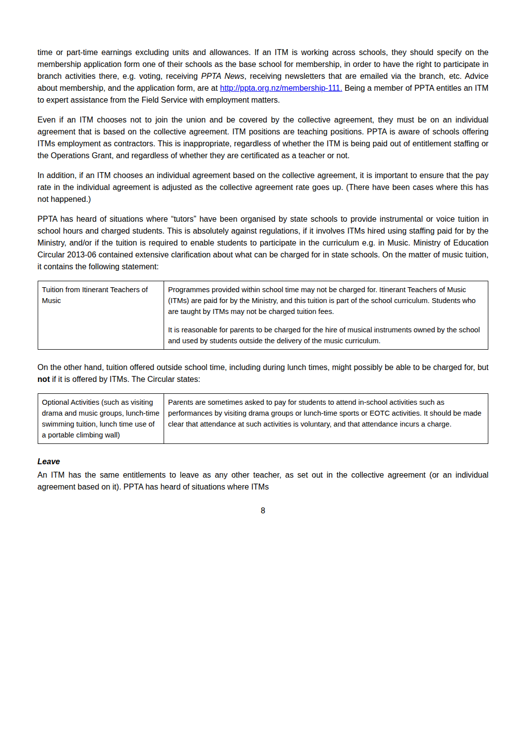time or part-time earnings excluding units and allowances. If an ITM is working across schools, they should specify on the membership application form one of their schools as the base school for membership, in order to have the right to participate in branch activities there, e.g. voting, receiving PPTA News, receiving newsletters that are emailed via the branch, etc. Advice about membership, and the application form, are at http://ppta.org.nz/membership-111. Being a member of PPTA entitles an ITM to expert assistance from the Field Service with employment matters.
Even if an ITM chooses not to join the union and be covered by the collective agreement, they must be on an individual agreement that is based on the collective agreement. ITM positions are teaching positions. PPTA is aware of schools offering ITMs employment as contractors. This is inappropriate, regardless of whether the ITM is being paid out of entitlement staffing or the Operations Grant, and regardless of whether they are certificated as a teacher or not.
In addition, if an ITM chooses an individual agreement based on the collective agreement, it is important to ensure that the pay rate in the individual agreement is adjusted as the collective agreement rate goes up. (There have been cases where this has not happened.)
PPTA has heard of situations where “tutors” have been organised by state schools to provide instrumental or voice tuition in school hours and charged students. This is absolutely against regulations, if it involves ITMs hired using staffing paid for by the Ministry, and/or if the tuition is required to enable students to participate in the curriculum e.g. in Music. Ministry of Education Circular 2013-06 contained extensive clarification about what can be charged for in state schools. On the matter of music tuition, it contains the following statement:
| Tuition from Itinerant Teachers of Music | Programmes provided within school time may not be charged for. Itinerant Teachers of Music (ITMs) are paid for by the Ministry, and this tuition is part of the school curriculum. Students who are taught by ITMs may not be charged tuition fees. It is reasonable for parents to be charged for the hire of musical instruments owned by the school and used by students outside the delivery of the music curriculum. |
On the other hand, tuition offered outside school time, including during lunch times, might possibly be able to be charged for, but not if it is offered by ITMs. The Circular states:
| Optional Activities (such as visiting drama and music groups, lunch-time swimming tuition, lunch time use of a portable climbing wall) | Parents are sometimes asked to pay for students to attend in-school activities such as performances by visiting drama groups or lunch-time sports or EOTC activities. It should be made clear that attendance at such activities is voluntary, and that attendance incurs a charge. |
Leave
An ITM has the same entitlements to leave as any other teacher, as set out in the collective agreement (or an individual agreement based on it). PPTA has heard of situations where ITMs
8